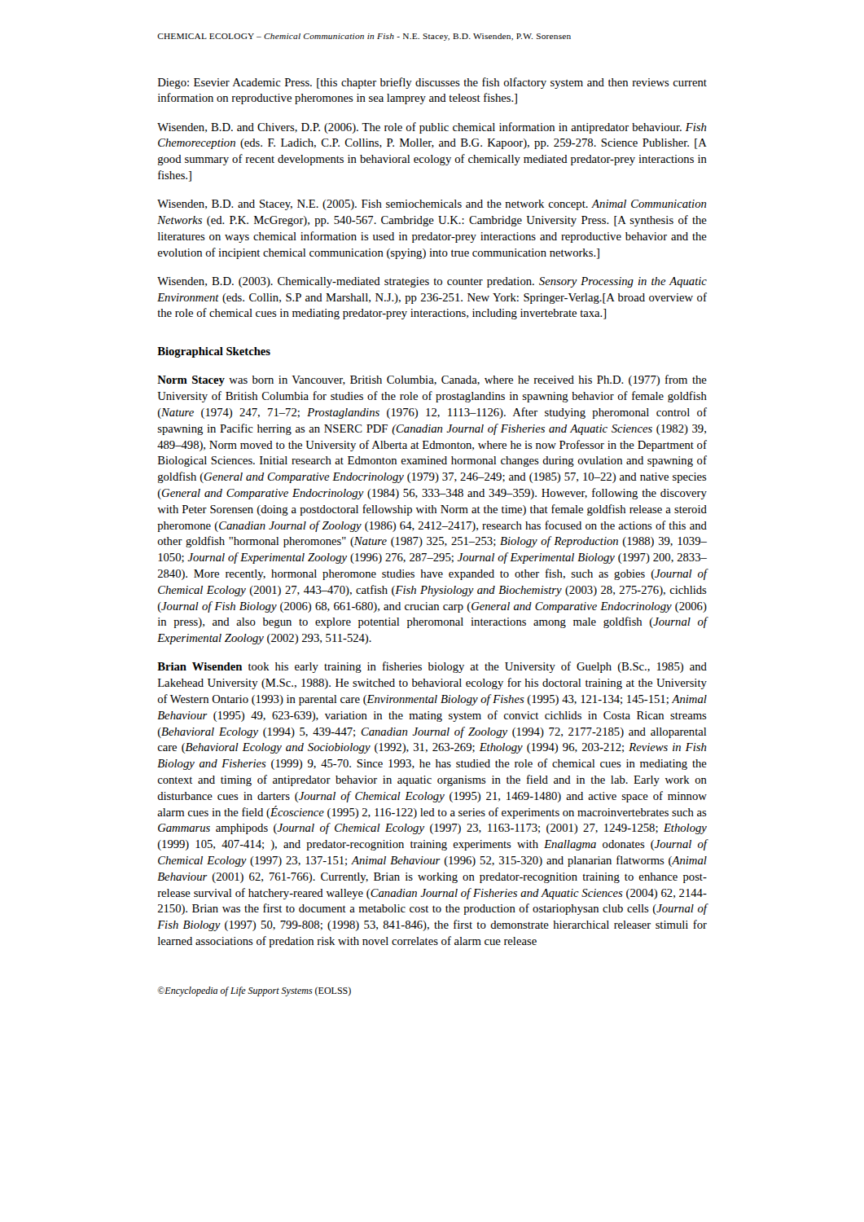CHEMICAL ECOLOGY – Chemical Communication in Fish - N.E. Stacey, B.D. Wisenden, P.W. Sorensen
Diego: Esevier Academic Press. [this chapter briefly discusses the fish olfactory system and then reviews current information on reproductive pheromones in sea lamprey and teleost fishes.]
Wisenden, B.D. and Chivers, D.P. (2006). The role of public chemical information in antipredator behaviour. Fish Chemoreception (eds. F. Ladich, C.P. Collins, P. Moller, and B.G. Kapoor), pp. 259-278. Science Publisher. [A good summary of recent developments in behavioral ecology of chemically mediated predator-prey interactions in fishes.]
Wisenden, B.D. and Stacey, N.E. (2005). Fish semiochemicals and the network concept. Animal Communication Networks (ed. P.K. McGregor), pp. 540-567. Cambridge U.K.: Cambridge University Press. [A synthesis of the literatures on ways chemical information is used in predator-prey interactions and reproductive behavior and the evolution of incipient chemical communication (spying) into true communication networks.]
Wisenden, B.D. (2003). Chemically-mediated strategies to counter predation. Sensory Processing in the Aquatic Environment (eds. Collin, S.P and Marshall, N.J.), pp 236-251. New York: Springer-Verlag.[A broad overview of the role of chemical cues in mediating predator-prey interactions, including invertebrate taxa.]
Biographical Sketches
Norm Stacey was born in Vancouver, British Columbia, Canada, where he received his Ph.D. (1977) from the University of British Columbia for studies of the role of prostaglandins in spawning behavior of female goldfish (Nature (1974) 247, 71–72; Prostaglandins (1976) 12, 1113–1126). After studying pheromonal control of spawning in Pacific herring as an NSERC PDF (Canadian Journal of Fisheries and Aquatic Sciences (1982) 39, 489–498), Norm moved to the University of Alberta at Edmonton, where he is now Professor in the Department of Biological Sciences. Initial research at Edmonton examined hormonal changes during ovulation and spawning of goldfish (General and Comparative Endocrinology (1979) 37, 246–249; and (1985) 57, 10–22) and native species (General and Comparative Endocrinology (1984) 56, 333–348 and 349–359). However, following the discovery with Peter Sorensen (doing a postdoctoral fellowship with Norm at the time) that female goldfish release a steroid pheromone (Canadian Journal of Zoology (1986) 64, 2412–2417), research has focused on the actions of this and other goldfish "hormonal pheromones" (Nature (1987) 325, 251–253; Biology of Reproduction (1988) 39, 1039–1050; Journal of Experimental Zoology (1996) 276, 287–295; Journal of Experimental Biology (1997) 200, 2833–2840). More recently, hormonal pheromone studies have expanded to other fish, such as gobies (Journal of Chemical Ecology (2001) 27, 443–470), catfish (Fish Physiology and Biochemistry (2003) 28, 275-276), cichlids (Journal of Fish Biology (2006) 68, 661-680), and crucian carp (General and Comparative Endocrinology (2006) in press), and also begun to explore potential pheromonal interactions among male goldfish (Journal of Experimental Zoology (2002) 293, 511-524).
Brian Wisenden took his early training in fisheries biology at the University of Guelph (B.Sc., 1985) and Lakehead University (M.Sc., 1988). He switched to behavioral ecology for his doctoral training at the University of Western Ontario (1993) in parental care (Environmental Biology of Fishes (1995) 43, 121-134; 145-151; Animal Behaviour (1995) 49, 623-639), variation in the mating system of convict cichlids in Costa Rican streams (Behavioral Ecology (1994) 5, 439-447; Canadian Journal of Zoology (1994) 72, 2177-2185) and alloparental care (Behavioral Ecology and Sociobiology (1992), 31, 263-269; Ethology (1994) 96, 203-212; Reviews in Fish Biology and Fisheries (1999) 9, 45-70. Since 1993, he has studied the role of chemical cues in mediating the context and timing of antipredator behavior in aquatic organisms in the field and in the lab. Early work on disturbance cues in darters (Journal of Chemical Ecology (1995) 21, 1469-1480) and active space of minnow alarm cues in the field (Écoscience (1995) 2, 116-122) led to a series of experiments on macroinvertebrates such as Gammarus amphipods (Journal of Chemical Ecology (1997) 23, 1163-1173; (2001) 27, 1249-1258; Ethology (1999) 105, 407-414; ), and predator-recognition training experiments with Enallagma odonates (Journal of Chemical Ecology (1997) 23, 137-151; Animal Behaviour (1996) 52, 315-320) and planarian flatworms (Animal Behaviour (2001) 62, 761-766). Currently, Brian is working on predator-recognition training to enhance post-release survival of hatchery-reared walleye (Canadian Journal of Fisheries and Aquatic Sciences (2004) 62, 2144-2150). Brian was the first to document a metabolic cost to the production of ostariophysan club cells (Journal of Fish Biology (1997) 50, 799-808; (1998) 53, 841-846), the first to demonstrate hierarchical releaser stimuli for learned associations of predation risk with novel correlates of alarm cue release
©Encyclopedia of Life Support Systems (EOLSS)